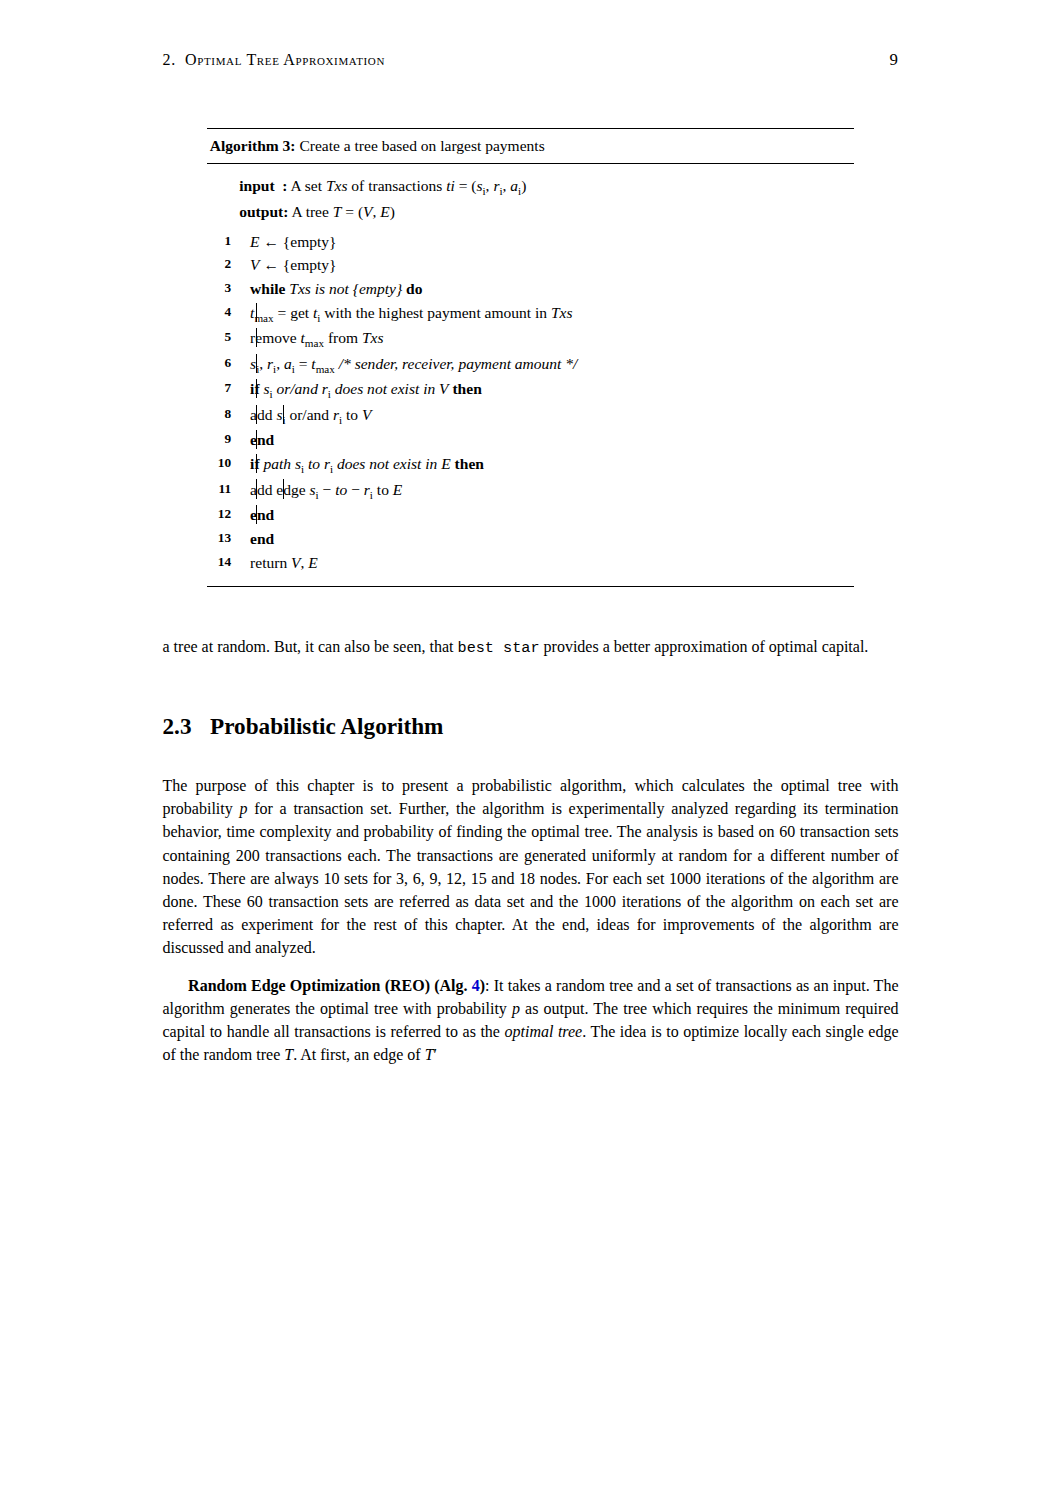2. Optimal Tree Approximation 9
Algorithm 3: Create a tree based on largest payments
input : A set Txs of transactions ti = (si, ri, ai)
output: A tree T = (V, E)
E ← {empty}
V ← {empty}
while Txs is not {empty} do
tmax = get ti with the highest payment amount in Txs
remove tmax from Txs
si, ri, ai = tmax /* sender, receiver, payment amount */
if si or/and ri does not exist in V then
add si or/and ri to V
end
if path si to ri does not exist in E then
add edge si − to − ri to E
end
end
return V, E
a tree at random. But, it can also be seen, that best star provides a better approximation of optimal capital.
2.3 Probabilistic Algorithm
The purpose of this chapter is to present a probabilistic algorithm, which calculates the optimal tree with probability p for a transaction set. Further, the algorithm is experimentally analyzed regarding its termination behavior, time complexity and probability of finding the optimal tree. The analysis is based on 60 transaction sets containing 200 transactions each. The transactions are generated uniformly at random for a different number of nodes. There are always 10 sets for 3, 6, 9, 12, 15 and 18 nodes. For each set 1000 iterations of the algorithm are done. These 60 transaction sets are referred as data set and the 1000 iterations of the algorithm on each set are referred as experiment for the rest of this chapter. At the end, ideas for improvements of the algorithm are discussed and analyzed.
Random Edge Optimization (REO) (Alg. 4): It takes a random tree and a set of transactions as an input. The algorithm generates the optimal tree with probability p as output. The tree which requires the minimum required capital to handle all transactions is referred to as the optimal tree. The idea is to optimize locally each single edge of the random tree T. At first, an edge of T′